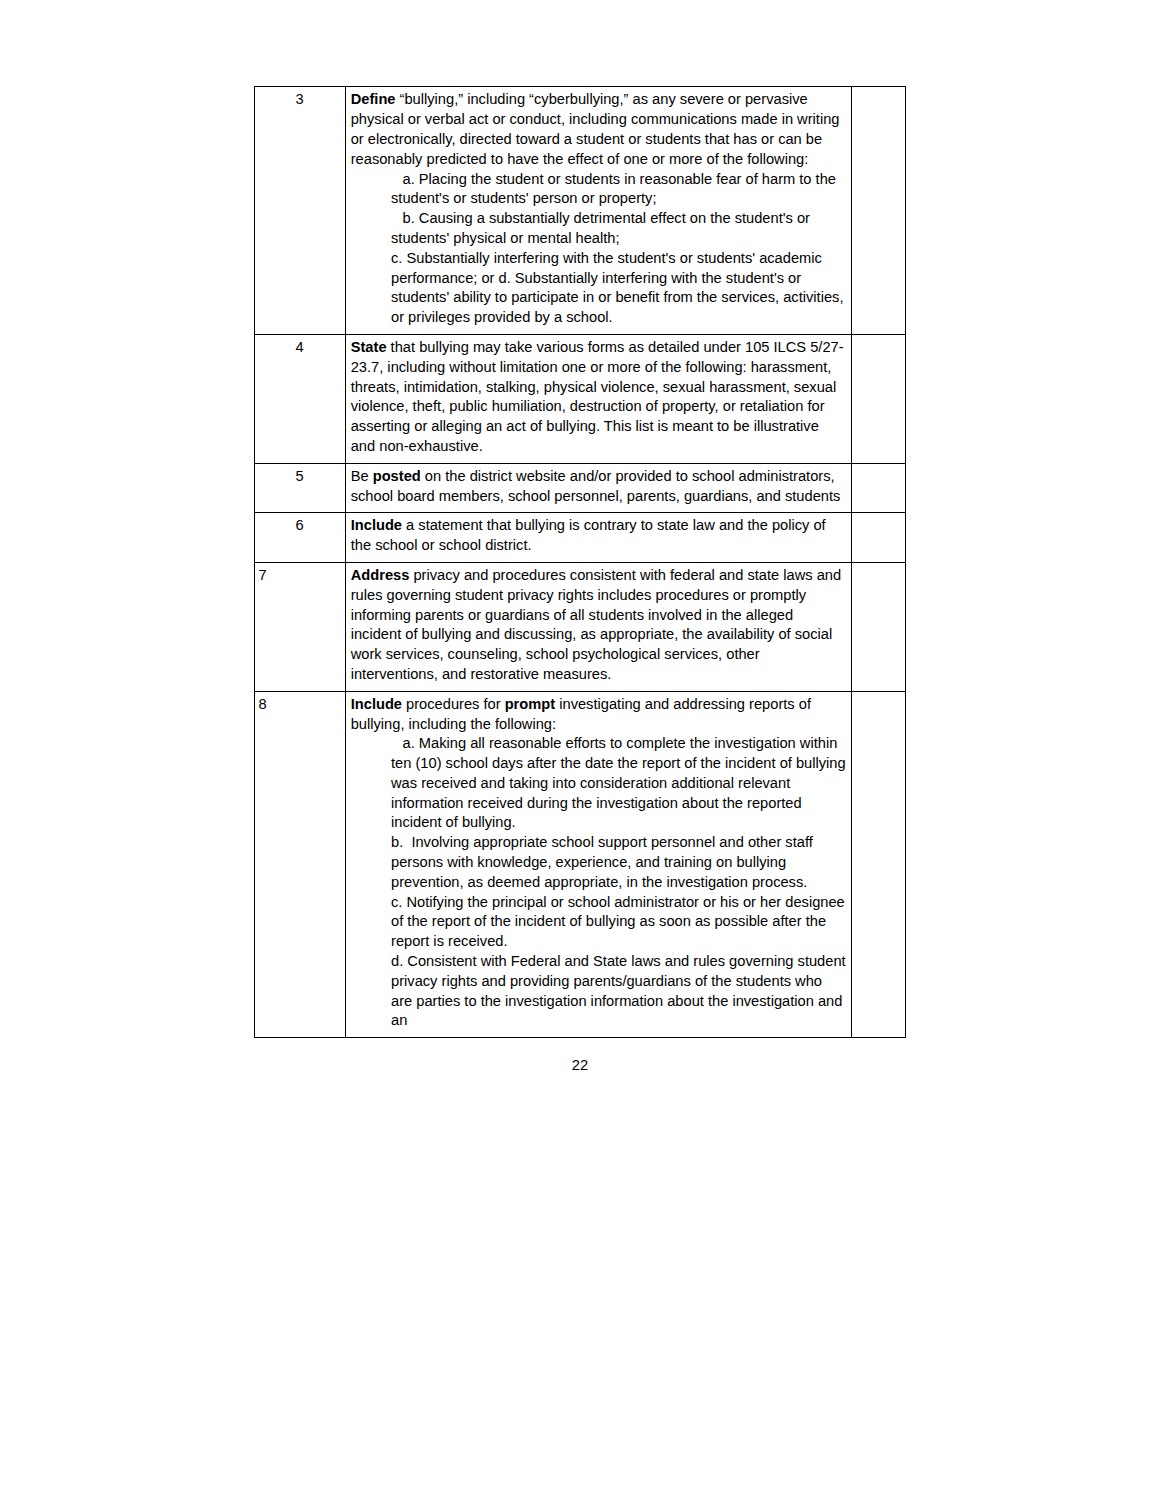| 3 | Define “bullying,” including “cyberbullying,” as any severe or pervasive physical or verbal act or conduct, including communications made in writing or electronically, directed toward a student or students that has or can be reasonably predicted to have the effect of one or more of the following: a. Placing the student or students in reasonable fear of harm to the student's or students' person or property; b. Causing a substantially detrimental effect on the student's or students' physical or mental health; c. Substantially interfering with the student's or students' academic performance; or d. Substantially interfering with the student's or students' ability to participate in or benefit from the services, activities, or privileges provided by a school. | |
| 4 | State that bullying may take various forms as detailed under 105 ILCS 5/27-23.7, including without limitation one or more of the following: harassment, threats, intimidation, stalking, physical violence, sexual harassment, sexual violence, theft, public humiliation, destruction of property, or retaliation for asserting or alleging an act of bullying. This list is meant to be illustrative and non-exhaustive. | |
| 5 | Be posted on the district website and/or provided to school administrators, school board members, school personnel, parents, guardians, and students | |
| 6 | Include a statement that bullying is contrary to state law and the policy of the school or school district. | |
| 7 | Address privacy and procedures consistent with federal and state laws and rules governing student privacy rights includes procedures or promptly informing parents or guardians of all students involved in the alleged incident of bullying and discussing, as appropriate, the availability of social work services, counseling, school psychological services, other interventions, and restorative measures. | |
| 8 | Include procedures for prompt investigating and addressing reports of bullying, including the following: a. Making all reasonable efforts to complete the investigation within ten (10) school days after the date the report of the incident of bullying was received and taking into consideration additional relevant information received during the investigation about the reported incident of bullying. b. Involving appropriate school support personnel and other staff persons with knowledge, experience, and training on bullying prevention, as deemed appropriate, in the investigation process. c. Notifying the principal or school administrator or his or her designee of the report of the incident of bullying as soon as possible after the report is received. d. Consistent with Federal and State laws and rules governing student privacy rights and providing parents/guardians of the students who are parties to the investigation information about the investigation and an | |
22